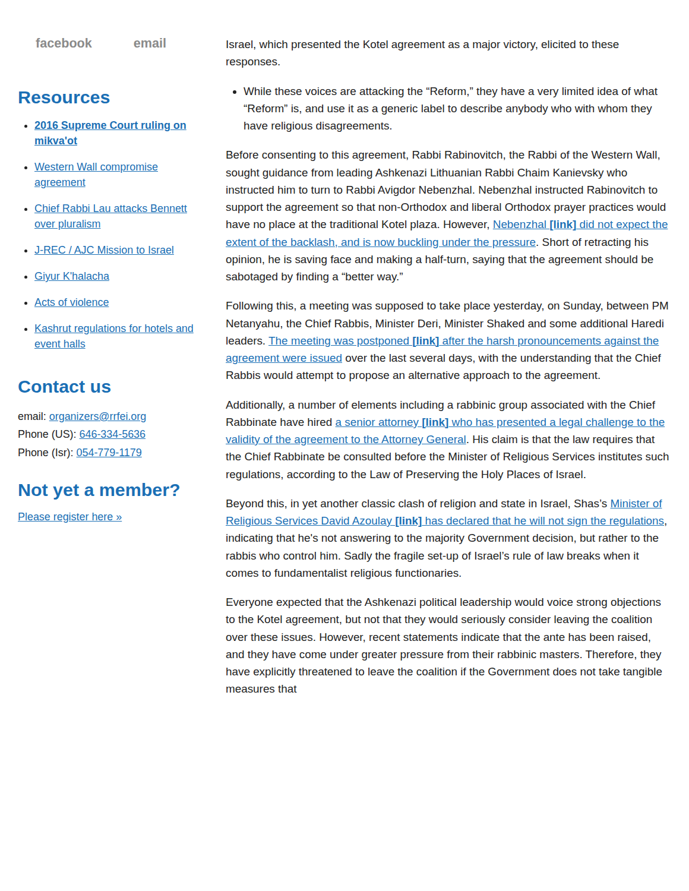facebook email
Resources
2016 Supreme Court ruling on mikva'ot
Western Wall compromise agreement
Chief Rabbi Lau attacks Bennett over pluralism
J-REC / AJC Mission to Israel
Giyur K'halacha
Acts of violence
Kashrut regulations for hotels and event halls
Contact us
email: organizers@rrfei.org
Phone (US): 646-334-5636
Phone (Isr): 054-779-1179
Not yet a member?
Please register here »
Israel, which presented the Kotel agreement as a major victory, elicited to these responses.
While these voices are attacking the “Reform,” they have a very limited idea of what “Reform” is, and use it as a generic label to describe anybody who with whom they have religious disagreements.
Before consenting to this agreement, Rabbi Rabinovitch, the Rabbi of the Western Wall, sought guidance from leading Ashkenazi Lithuanian Rabbi Chaim Kanievsky who instructed him to turn to Rabbi Avigdor Nebenzhal. Nebenzhal instructed Rabinovitch to support the agreement so that non-Orthodox and liberal Orthodox prayer practices would have no place at the traditional Kotel plaza. However, Nebenzhal [link] did not expect the extent of the backlash, and is now buckling under the pressure. Short of retracting his opinion, he is saving face and making a half-turn, saying that the agreement should be sabotaged by finding a “better way.”
Following this, a meeting was supposed to take place yesterday, on Sunday, between PM Netanyahu, the Chief Rabbis, Minister Deri, Minister Shaked and some additional Haredi leaders. The meeting was postponed [link] after the harsh pronouncements against the agreement were issued over the last several days, with the understanding that the Chief Rabbis would attempt to propose an alternative approach to the agreement.
Additionally, a number of elements including a rabbinic group associated with the Chief Rabbinate have hired a senior attorney [link] who has presented a legal challenge to the validity of the agreement to the Attorney General. His claim is that the law requires that the Chief Rabbinate be consulted before the Minister of Religious Services institutes such regulations, according to the Law of Preserving the Holy Places of Israel.
Beyond this, in yet another classic clash of religion and state in Israel, Shas’s Minister of Religious Services David Azoulay [link] has declared that he will not sign the regulations, indicating that he's not answering to the majority Government decision, but rather to the rabbis who control him. Sadly the fragile set-up of Israel’s rule of law breaks when it comes to fundamentalist religious functionaries.
Everyone expected that the Ashkenazi political leadership would voice strong objections to the Kotel agreement, but not that they would seriously consider leaving the coalition over these issues. However, recent statements indicate that the ante has been raised, and they have come under greater pressure from their rabbinic masters. Therefore, they have explicitly threatened to leave the coalition if the Government does not take tangible measures that